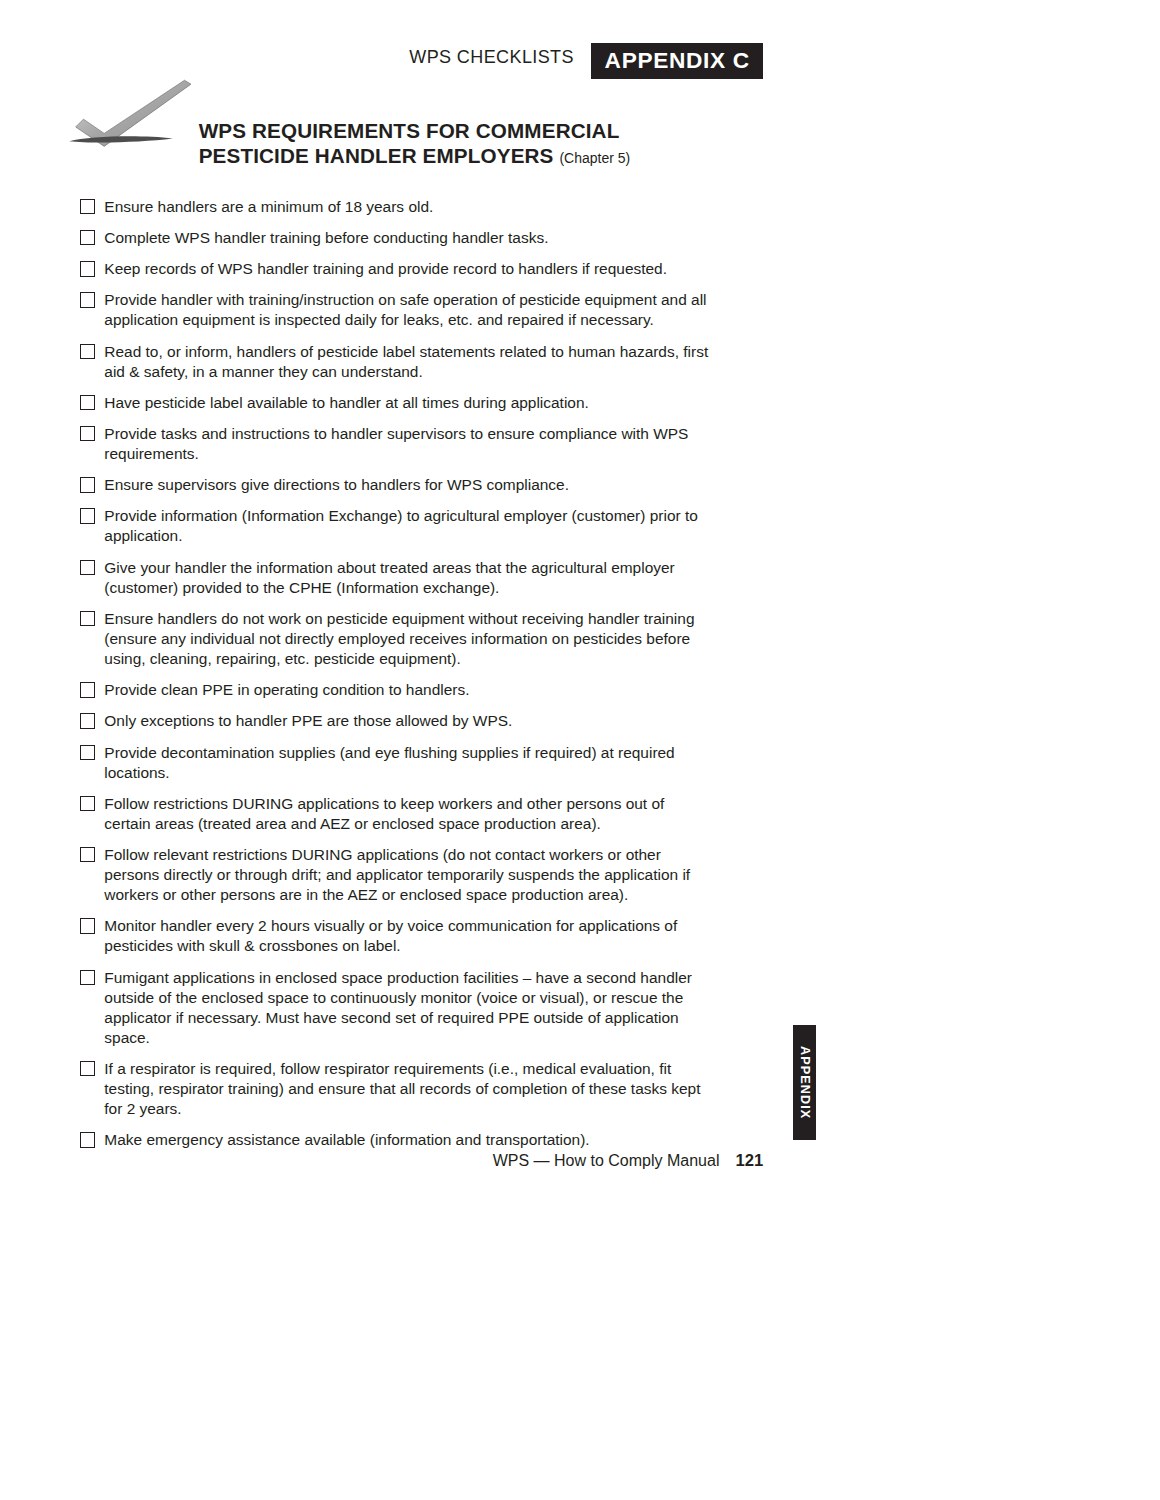WPS CHECKLISTS
APPENDIX C
WPS REQUIREMENTS FOR COMMERCIAL
PESTICIDE HANDLER EMPLOYERS (Chapter 5)
Ensure handlers are a minimum of 18 years old.
Complete WPS handler training before conducting handler tasks.
Keep records of WPS handler training and provide record to handlers if requested.
Provide handler with training/instruction on safe operation of pesticide equipment and all application equipment is inspected daily for leaks, etc. and repaired if necessary.
Read to, or inform, handlers of pesticide label statements related to human hazards, first aid & safety, in a manner they can understand.
Have pesticide label available to handler at all times during application.
Provide tasks and instructions to handler supervisors to ensure compliance with WPS requirements.
Ensure supervisors give directions to handlers for WPS compliance.
Provide information (Information Exchange) to agricultural employer (customer) prior to application.
Give your handler the information about treated areas that the agricultural employer (customer) provided to the CPHE (Information exchange).
Ensure handlers do not work on pesticide equipment without receiving handler training (ensure any individual not directly employed receives information on pesticides before using, cleaning, repairing, etc. pesticide equipment).
Provide clean PPE in operating condition to handlers.
Only exceptions to handler PPE are those allowed by WPS.
Provide decontamination supplies (and eye flushing supplies if required) at required locations.
Follow restrictions DURING applications to keep workers and other persons out of certain areas (treated area and AEZ or enclosed space production area).
Follow relevant restrictions DURING applications (do not contact workers or other persons directly or through drift; and applicator temporarily suspends the application if workers or other persons are in the AEZ or enclosed space production area).
Monitor handler every 2 hours visually or by voice communication for applications of pesticides with skull & crossbones on label.
Fumigant applications in enclosed space production facilities – have a second handler outside of the enclosed space to continuously monitor (voice or visual), or rescue the applicator if necessary. Must have second set of required PPE outside of application space.
If a respirator is required, follow respirator requirements (i.e., medical evaluation, fit testing, respirator training) and ensure that all records of completion of these tasks kept for 2 years.
Make emergency assistance available (information and transportation).
WPS — How to Comply Manual 121
APPENDIX